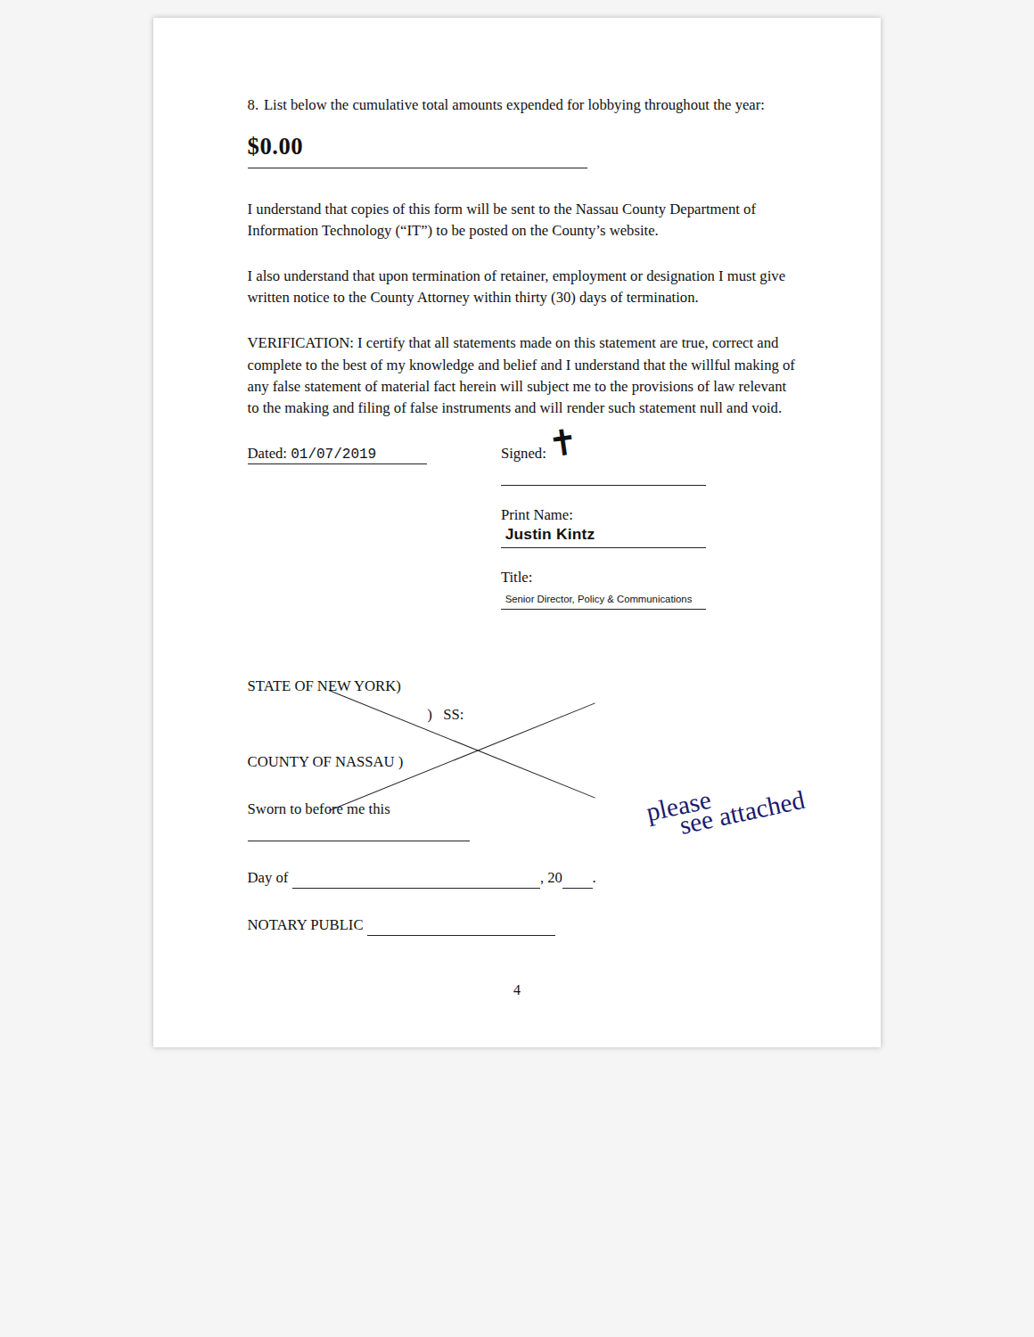8. List below the cumulative total amounts expended for lobbying throughout the year:
$0.00
I understand that copies of this form will be sent to the Nassau County Department of Information Technology (“IT”) to be posted on the County’s website.
I also understand that upon termination of retainer, employment or designation I must give written notice to the County Attorney within thirty (30) days of termination.
VERIFICATION: I certify that all statements made on this statement are true, correct and complete to the best of my knowledge and belief and I understand that the willful making of any false statement of material fact herein will subject me to the provisions of law relevant to the making and filing of false instruments and will render such statement null and void.
Dated: 01/07/2019
Signed: ✝   
Print Name: Justin Kintz
Title: Senior Director, Policy & Communications
STATE OF NEW YORK) ) SS: COUNTY OF NASSAU ) Sworn to before me this Day of , 20 . NOTARY PUBLIC
please see attached
4